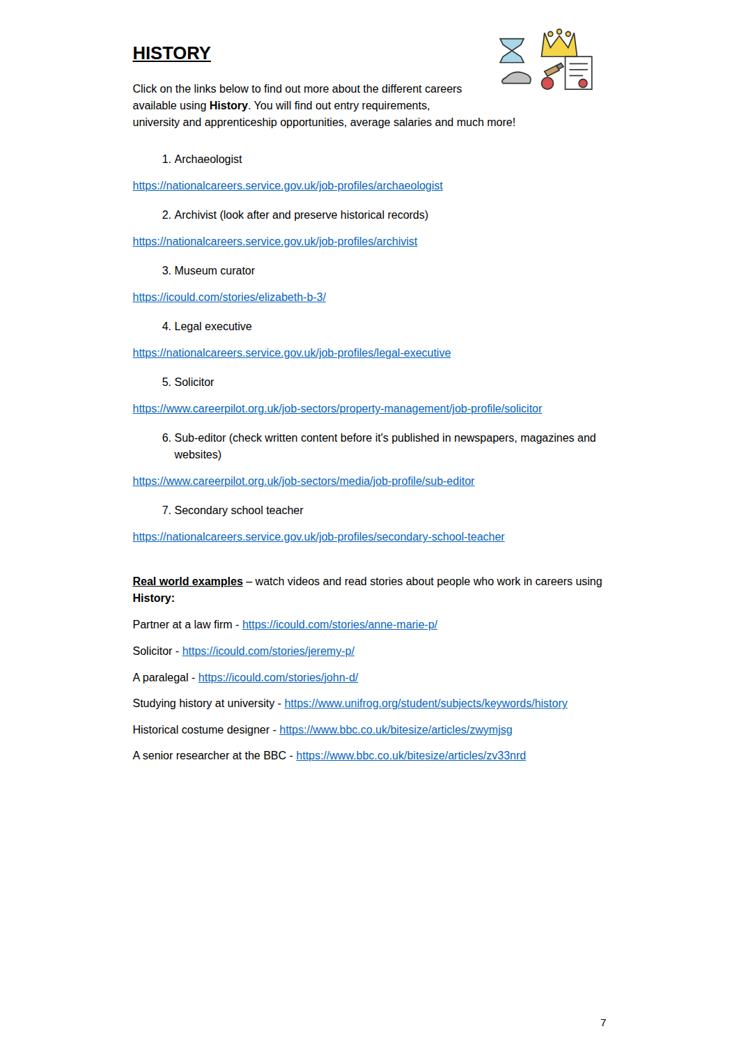HISTORY
Click on the links below to find out more about the different careers available using History. You will find out entry requirements, university and apprenticeship opportunities, average salaries and much more!
Archaeologist
https://nationalcareers.service.gov.uk/job-profiles/archaeologist
Archivist (look after and preserve historical records)
https://nationalcareers.service.gov.uk/job-profiles/archivist
Museum curator
https://icould.com/stories/elizabeth-b-3/
Legal executive
https://nationalcareers.service.gov.uk/job-profiles/legal-executive
Solicitor
https://www.careerpilot.org.uk/job-sectors/property-management/job-profile/solicitor
Sub-editor (check written content before it's published in newspapers, magazines and websites)
https://www.careerpilot.org.uk/job-sectors/media/job-profile/sub-editor
Secondary school teacher
https://nationalcareers.service.gov.uk/job-profiles/secondary-school-teacher
Real world examples – watch videos and read stories about people who work in careers using History:
Partner at a law firm - https://icould.com/stories/anne-marie-p/
Solicitor - https://icould.com/stories/jeremy-p/
A paralegal - https://icould.com/stories/john-d/
Studying history at university - https://www.unifrog.org/student/subjects/keywords/history
Historical costume designer - https://www.bbc.co.uk/bitesize/articles/zwymjsg
A senior researcher at the BBC - https://www.bbc.co.uk/bitesize/articles/zv33nrd
7